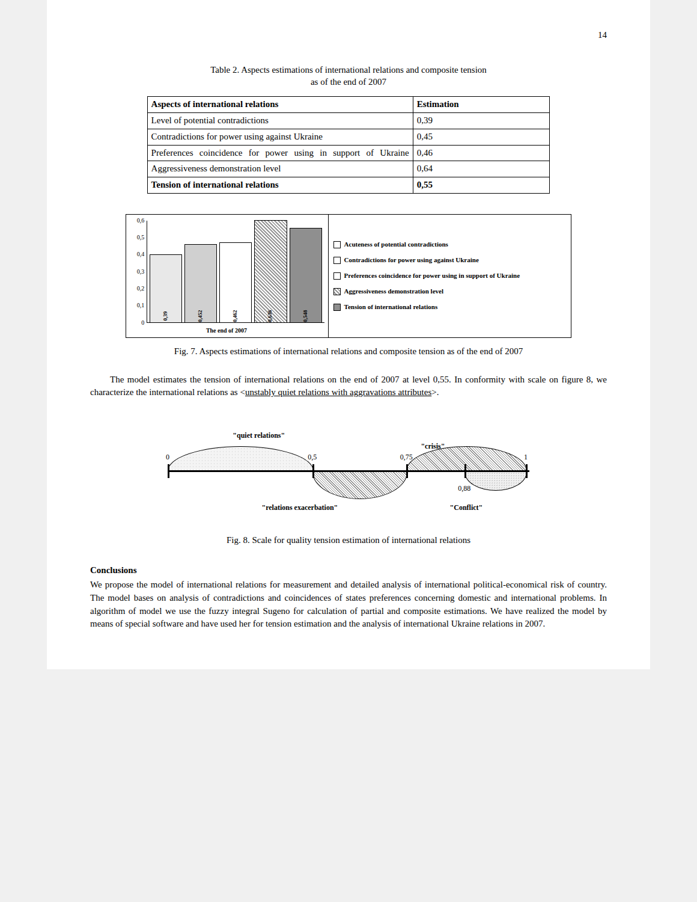14
Table 2. Aspects estimations of international relations and composite tension
as of the end of 2007
| Aspects of international relations | Estimation |
| --- | --- |
| Level of potential contradictions | 0,39 |
| Contradictions for power using against Ukraine | 0,45 |
| Preferences coincidence for power using in support of Ukraine | 0,46 |
| Aggressiveness demonstration level | 0,64 |
| Tension of international relations | 0,55 |
0,6 0,5 0,4 0,3 0,2 0,1 0
0,39
0,452
0,462
0,636
0,548
The end of 2007
Acuteness of potential contradictions
Contradictions for power using against Ukraine
Preferences coincidence for power using in support of Ukraine
Aggressiveness demonstration level
Tension of international relations
Fig. 7. Aspects estimations of international relations and composite tension as of the end of 2007
The model estimates the tension of international relations on the end of 2007 at level 0,55. In conformity with scale on figure 8, we characterize the international relations as <unstably quiet relations with aggravations attributes>.
0
0,5
0,75
1
0,88
"quiet relations"
"crisis"
"relations exacerbation"
"Conflict"
Fig. 8. Scale for quality tension estimation of international relations
Conclusions
We propose the model of international relations for measurement and detailed analysis of international political-economical risk of country. The model bases on analysis of contradictions and coincidences of states preferences concerning domestic and international problems. In algorithm of model we use the fuzzy integral Sugeno for calculation of partial and composite estimations. We have realized the model by means of special software and have used her for tension estimation and the analysis of international Ukraine relations in 2007.